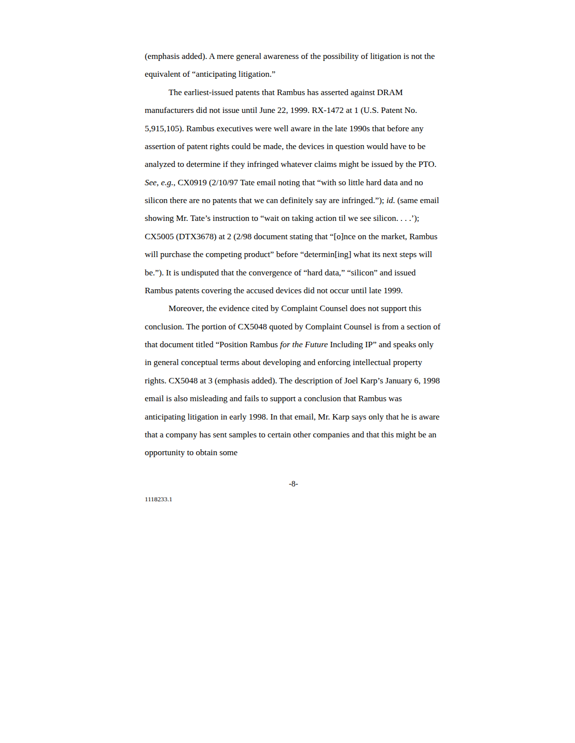(emphasis added). A mere general awareness of the possibility of litigation is not the equivalent of “anticipating litigation.”
The earliest-issued patents that Rambus has asserted against DRAM manufacturers did not issue until June 22, 1999. RX-1472 at 1 (U.S. Patent No. 5,915,105). Rambus executives were well aware in the late 1990s that before any assertion of patent rights could be made, the devices in question would have to be analyzed to determine if they infringed whatever claims might be issued by the PTO. See, e.g., CX0919 (2/10/97 Tate email noting that “with so little hard data and no silicon there are no patents that we can definitely say are infringed.”); id. (same email showing Mr. Tate’s instruction to “wait on taking action til we see silicon. . . .’); CX5005 (DTX3678) at 2 (2/98 document stating that “[o]nce on the market, Rambus will purchase the competing product” before “determin[ing] what its next steps will be.”). It is undisputed that the convergence of “hard data,” “silicon” and issued Rambus patents covering the accused devices did not occur until late 1999.
Moreover, the evidence cited by Complaint Counsel does not support this conclusion. The portion of CX5048 quoted by Complaint Counsel is from a section of that document titled “Position Rambus for the Future Including IP” and speaks only in general conceptual terms about developing and enforcing intellectual property rights. CX5048 at 3 (emphasis added). The description of Joel Karp’s January 6, 1998 email is also misleading and fails to support a conclusion that Rambus was anticipating litigation in early 1998. In that email, Mr. Karp says only that he is aware that a company has sent samples to certain other companies and that this might be an opportunity to obtain some
-8-
1118233.1